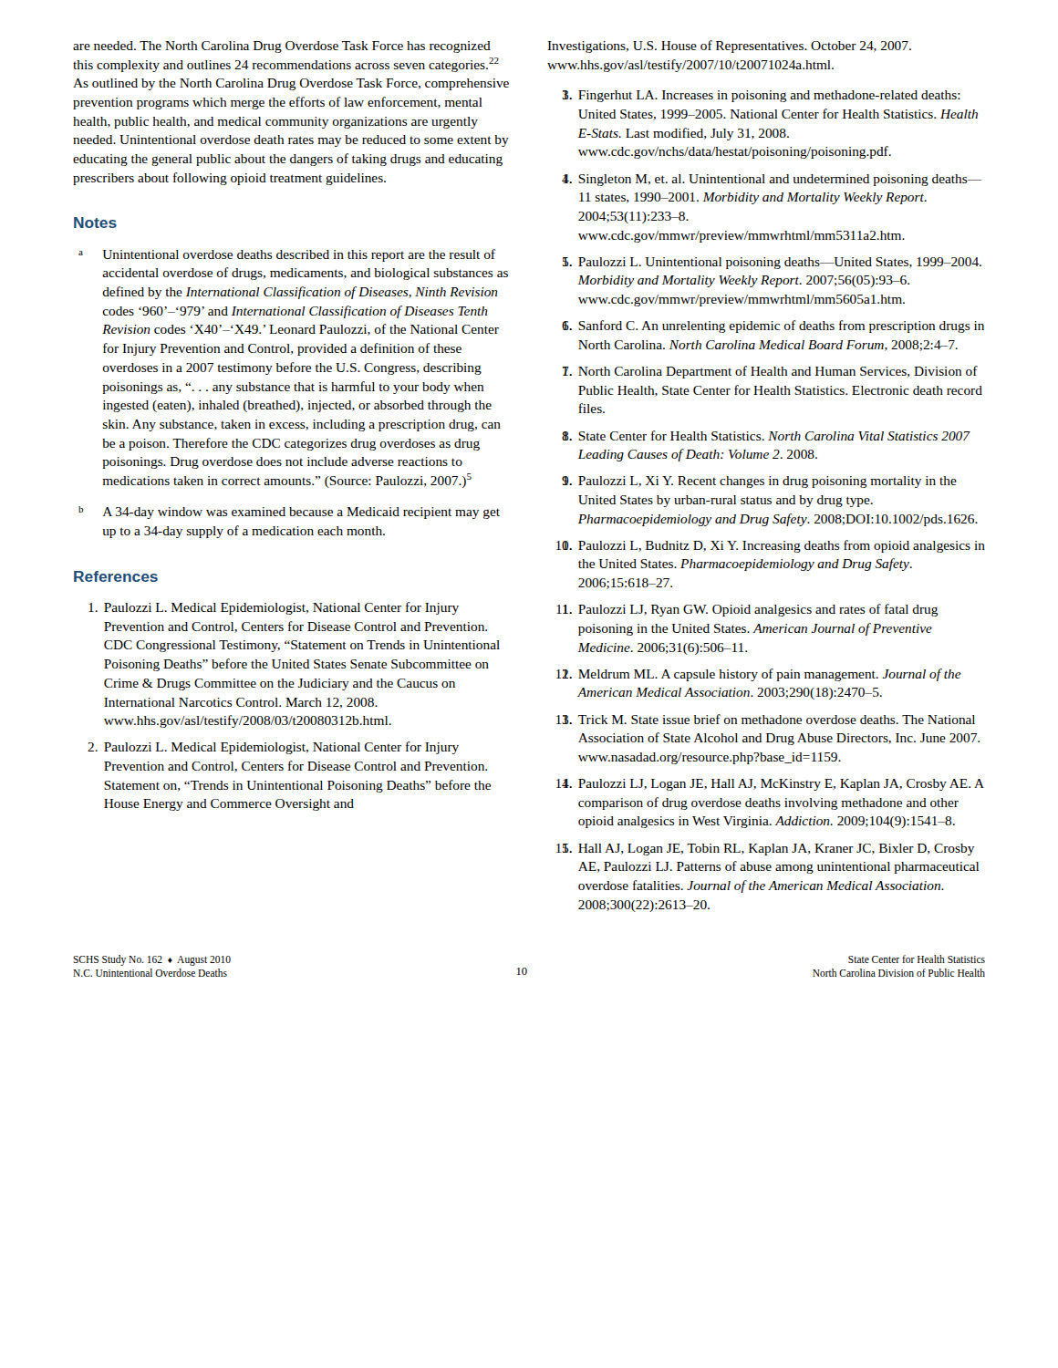are needed. The North Carolina Drug Overdose Task Force has recognized this complexity and outlines 24 recommendations across seven categories.22 As outlined by the North Carolina Drug Overdose Task Force, comprehensive prevention programs which merge the efforts of law enforcement, mental health, public health, and medical community organizations are urgently needed. Unintentional overdose death rates may be reduced to some extent by educating the general public about the dangers of taking drugs and educating prescribers about following opioid treatment guidelines.
Notes
a Unintentional overdose deaths described in this report are the result of accidental overdose of drugs, medicaments, and biological substances as defined by the International Classification of Diseases, Ninth Revision codes ‘960’–‘979’ and International Classification of Diseases Tenth Revision codes ‘X40’–‘X49.’ Leonard Paulozzi, of the National Center for Injury Prevention and Control, provided a definition of these overdoses in a 2007 testimony before the U.S. Congress, describing poisonings as, “. . . any substance that is harmful to your body when ingested (eaten), inhaled (breathed), injected, or absorbed through the skin. Any substance, taken in excess, including a prescription drug, can be a poison. Therefore the CDC categorizes drug overdoses as drug poisonings. Drug overdose does not include adverse reactions to medications taken in correct amounts.” (Source: Paulozzi, 2007.)5
b A 34-day window was examined because a Medicaid recipient may get up to a 34-day supply of a medication each month.
References
Paulozzi L. Medical Epidemiologist, National Center for Injury Prevention and Control, Centers for Disease Control and Prevention. CDC Congressional Testimony, “Statement on Trends in Unintentional Poisoning Deaths” before the United States Senate Subcommittee on Crime & Drugs Committee on the Judiciary and the Caucus on International Narcotics Control. March 12, 2008. www.hhs.gov/asl/testify/2008/03/t20080312b.html.
Paulozzi L. Medical Epidemiologist, National Center for Injury Prevention and Control, Centers for Disease Control and Prevention. Statement on, “Trends in Unintentional Poisoning Deaths” before the House Energy and Commerce Oversight and
Investigations, U.S. House of Representatives. October 24, 2007. www.hhs.gov/asl/testify/2007/10/t20071024a.html.
3. Fingerhut LA. Increases in poisoning and methadone-related deaths: United States, 1999–2005. National Center for Health Statistics. Health E-Stats. Last modified, July 31, 2008. www.cdc.gov/nchs/data/hestat/poisoning/poisoning.pdf.
4. Singleton M, et. al. Unintentional and undetermined poisoning deaths—11 states, 1990–2001. Morbidity and Mortality Weekly Report. 2004;53(11):233–8. www.cdc.gov/mmwr/preview/mmwrhtml/mm5311a2.htm.
5. Paulozzi L. Unintentional poisoning deaths—United States, 1999–2004. Morbidity and Mortality Weekly Report. 2007;56(05):93–6. www.cdc.gov/mmwr/preview/mmwrhtml/mm5605a1.htm.
6. Sanford C. An unrelenting epidemic of deaths from prescription drugs in North Carolina. North Carolina Medical Board Forum, 2008;2:4–7.
7. North Carolina Department of Health and Human Services, Division of Public Health, State Center for Health Statistics. Electronic death record files.
8. State Center for Health Statistics. North Carolina Vital Statistics 2007 Leading Causes of Death: Volume 2. 2008.
9. Paulozzi L, Xi Y. Recent changes in drug poisoning mortality in the United States by urban-rural status and by drug type. Pharmacoepidemiology and Drug Safety. 2008;DOI:10.1002/pds.1626.
10. Paulozzi L, Budnitz D, Xi Y. Increasing deaths from opioid analgesics in the United States. Pharmacoepidemiology and Drug Safety. 2006;15:618–27.
11. Paulozzi LJ, Ryan GW. Opioid analgesics and rates of fatal drug poisoning in the United States. American Journal of Preventive Medicine. 2006;31(6):506–11.
12. Meldrum ML. A capsule history of pain management. Journal of the American Medical Association. 2003;290(18):2470–5.
13. Trick M. State issue brief on methadone overdose deaths. The National Association of State Alcohol and Drug Abuse Directors, Inc. June 2007. www.nasadad.org/resource.php?base_id=1159.
14. Paulozzi LJ, Logan JE, Hall AJ, McKinstry E, Kaplan JA, Crosby AE. A comparison of drug overdose deaths involving methadone and other opioid analgesics in West Virginia. Addiction. 2009;104(9):1541–8.
15. Hall AJ, Logan JE, Tobin RL, Kaplan JA, Kraner JC, Bixler D, Crosby AE, Paulozzi LJ. Patterns of abuse among unintentional pharmaceutical overdose fatalities. Journal of the American Medical Association. 2008;300(22):2613–20.
SCHS Study No. 162 ♦ August 2010
N.C. Unintentional Overdose Deaths
10
State Center for Health Statistics
North Carolina Division of Public Health